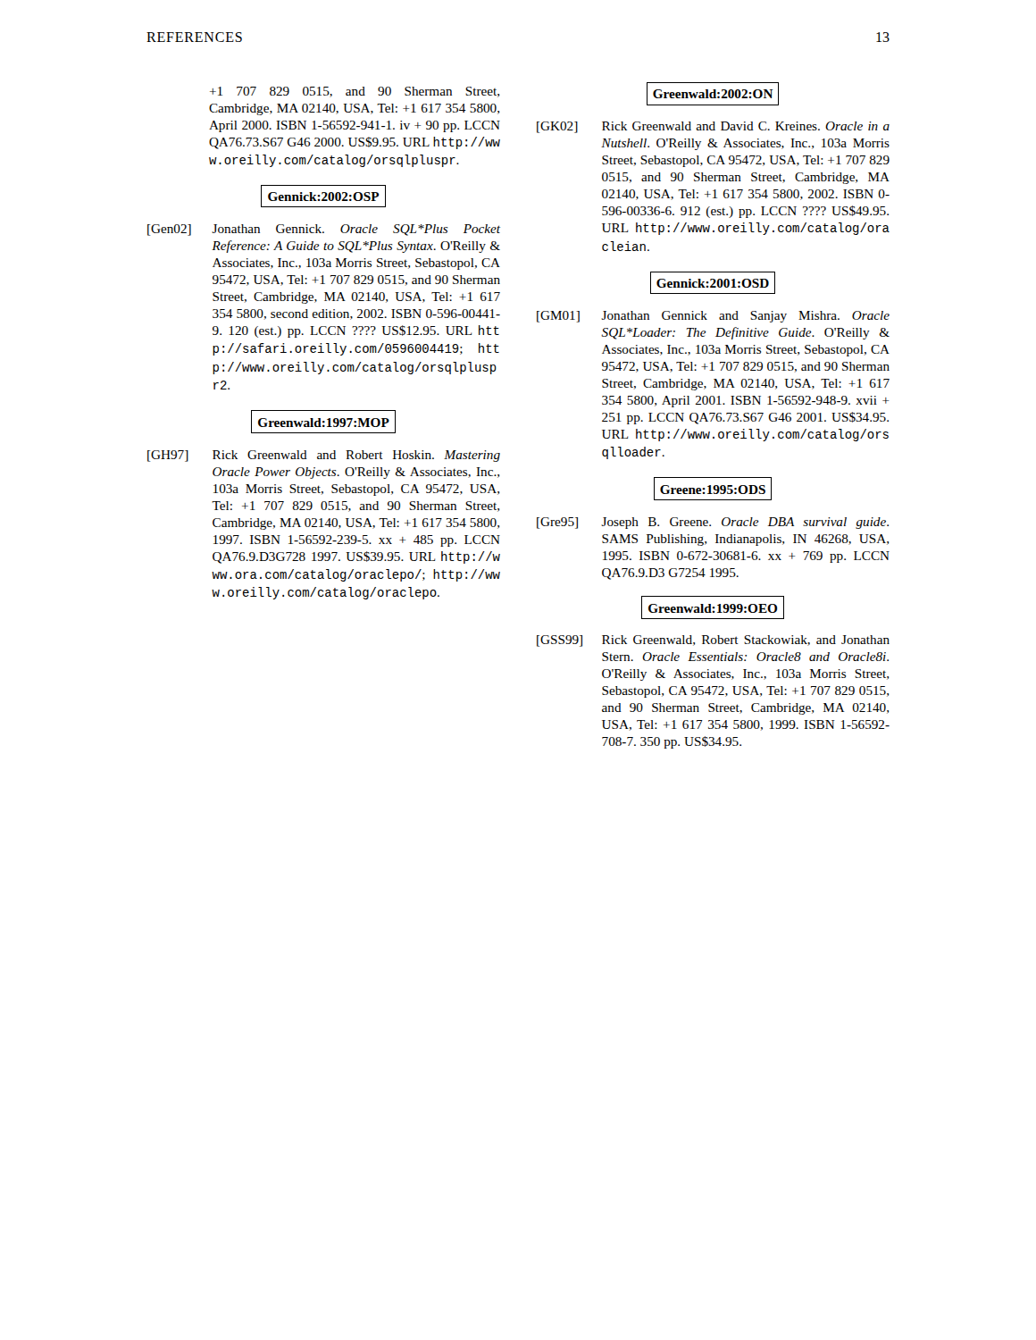REFERENCES 13
+1 707 829 0515, and 90 Sherman Street, Cambridge, MA 02140, USA, Tel: +1 617 354 5800, April 2000. ISBN 1-56592-941-1. iv + 90 pp. LCCN QA76.73.S67 G46 2000. US$9.95. URL http://www.oreilly.com/catalog/orsqlpluspr.
Gennick:2002:OSP
[Gen02]
Jonathan Gennick. Oracle SQL*Plus Pocket Reference: A Guide to SQL*Plus Syntax. O'Reilly & Associates, Inc., 103a Morris Street, Sebastopol, CA 95472, USA, Tel: +1 707 829 0515, and 90 Sherman Street, Cambridge, MA 02140, USA, Tel: +1 617 354 5800, second edition, 2002. ISBN 0-596-00441-9. 120 (est.) pp. LCCN ???? US$12.95. URL http://safari.oreilly.com/0596004419; http://www.oreilly.com/catalog/orsqlpluspr2.
Greenwald:1997:MOP
[GH97]
Rick Greenwald and Robert Hoskin. Mastering Oracle Power Objects. O'Reilly & Associates, Inc., 103a Morris Street, Sebastopol, CA 95472, USA, Tel: +1 707 829 0515, and 90 Sherman Street, Cambridge, MA 02140, USA, Tel: +1 617 354 5800, 1997. ISBN 1-56592-239-5. xx + 485 pp. LCCN QA76.9.D3G728 1997. US$39.95. URL http://www.ora.com/catalog/oraclepo/; http://www.oreilly.com/catalog/oraclepo.
Greenwald:2002:ON
[GK02]
Rick Greenwald and David C. Kreines. Oracle in a Nutshell. O'Reilly & Associates, Inc., 103a Morris Street, Sebastopol, CA 95472, USA, Tel: +1 707 829 0515, and 90 Sherman Street, Cambridge, MA 02140, USA, Tel: +1 617 354 5800, 2002. ISBN 0-596-00336-6. 912 (est.) pp. LCCN ???? US$49.95. URL http://www.oreilly.com/catalog/oracleian.
Gennick:2001:OSD
[GM01]
Jonathan Gennick and Sanjay Mishra. Oracle SQL*Loader: The Definitive Guide. O'Reilly & Associates, Inc., 103a Morris Street, Sebastopol, CA 95472, USA, Tel: +1 707 829 0515, and 90 Sherman Street, Cambridge, MA 02140, USA, Tel: +1 617 354 5800, April 2001. ISBN 1-56592-948-9. xvii + 251 pp. LCCN QA76.73.S67 G46 2001. US$34.95. URL http://www.oreilly.com/catalog/orsqlloader.
Greene:1995:ODS
[Gre95]
Joseph B. Greene. Oracle DBA survival guide. SAMS Publishing, Indianapolis, IN 46268, USA, 1995. ISBN 0-672-30681-6. xx + 769 pp. LCCN QA76.9.D3 G7254 1995.
Greenwald:1999:OEO
[GSS99]
Rick Greenwald, Robert Stackowiak, and Jonathan Stern. Oracle Essentials: Oracle8 and Oracle8i. O'Reilly & Associates, Inc., 103a Morris Street, Sebastopol, CA 95472, USA, Tel: +1 707 829 0515, and 90 Sherman Street, Cambridge, MA 02140, USA, Tel: +1 617 354 5800, 1999. ISBN 1-56592-708-7. 350 pp. US$34.95.